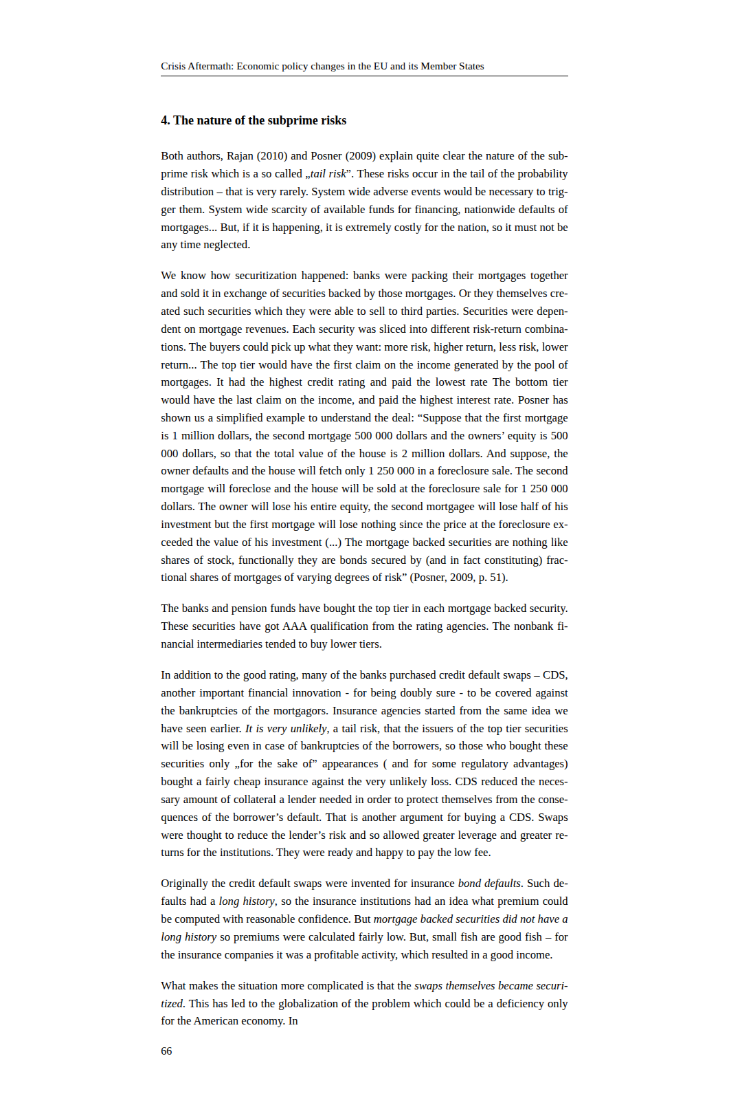Crisis Aftermath: Economic policy changes in the EU and its Member States
4. The nature of the subprime risks
Both authors, Rajan (2010) and Posner (2009) explain quite clear the nature of the subprime risk which is a so called „tail risk”. These risks occur in the tail of the probability distribution – that is very rarely. System wide adverse events would be necessary to trigger them. System wide scarcity of available funds for financing, nationwide defaults of mortgages... But, if it is happening, it is extremely costly for the nation, so it must not be any time neglected.
We know how securitization happened: banks were packing their mortgages together and sold it in exchange of securities backed by those mortgages. Or they themselves created such securities which they were able to sell to third parties. Securities were dependent on mortgage revenues. Each security was sliced into different risk-return combinations. The buyers could pick up what they want: more risk, higher return, less risk, lower return... The top tier would have the first claim on the income generated by the pool of mortgages. It had the highest credit rating and paid the lowest rate The bottom tier would have the last claim on the income, and paid the highest interest rate. Posner has shown us a simplified example to understand the deal: “Suppose that the first mortgage is 1 million dollars, the second mortgage 500 000 dollars and the owners’ equity is 500 000 dollars, so that the total value of the house is 2 million dollars. And suppose, the owner defaults and the house will fetch only 1 250 000 in a foreclosure sale. The second mortgage will foreclose and the house will be sold at the foreclosure sale for 1 250 000 dollars. The owner will lose his entire equity, the second mortgagee will lose half of his investment but the first mortgage will lose nothing since the price at the foreclosure exceeded the value of his investment (...) The mortgage backed securities are nothing like shares of stock, functionally they are bonds secured by (and in fact constituting) fractional shares of mortgages of varying degrees of risk” (Posner, 2009, p. 51).
The banks and pension funds have bought the top tier in each mortgage backed security. These securities have got AAA qualification from the rating agencies. The nonbank financial intermediaries tended to buy lower tiers.
In addition to the good rating, many of the banks purchased credit default swaps – CDS, another important financial innovation - for being doubly sure - to be covered against the bankruptcies of the mortgagors. Insurance agencies started from the same idea we have seen earlier. It is very unlikely, a tail risk, that the issuers of the top tier securities will be losing even in case of bankruptcies of the borrowers, so those who bought these securities only „for the sake of” appearances ( and for some regulatory advantages) bought a fairly cheap insurance against the very unlikely loss. CDS reduced the necessary amount of collateral a lender needed in order to protect themselves from the consequences of the borrower’s default. That is another argument for buying a CDS. Swaps were thought to reduce the lender’s risk and so allowed greater leverage and greater returns for the institutions. They were ready and happy to pay the low fee.
Originally the credit default swaps were invented for insurance bond defaults. Such defaults had a long history, so the insurance institutions had an idea what premium could be computed with reasonable confidence. But mortgage backed securities did not have a long history so premiums were calculated fairly low. But, small fish are good fish – for the insurance companies it was a profitable activity, which resulted in a good income.
What makes the situation more complicated is that the swaps themselves became securitized. This has led to the globalization of the problem which could be a deficiency only for the American economy. In
66